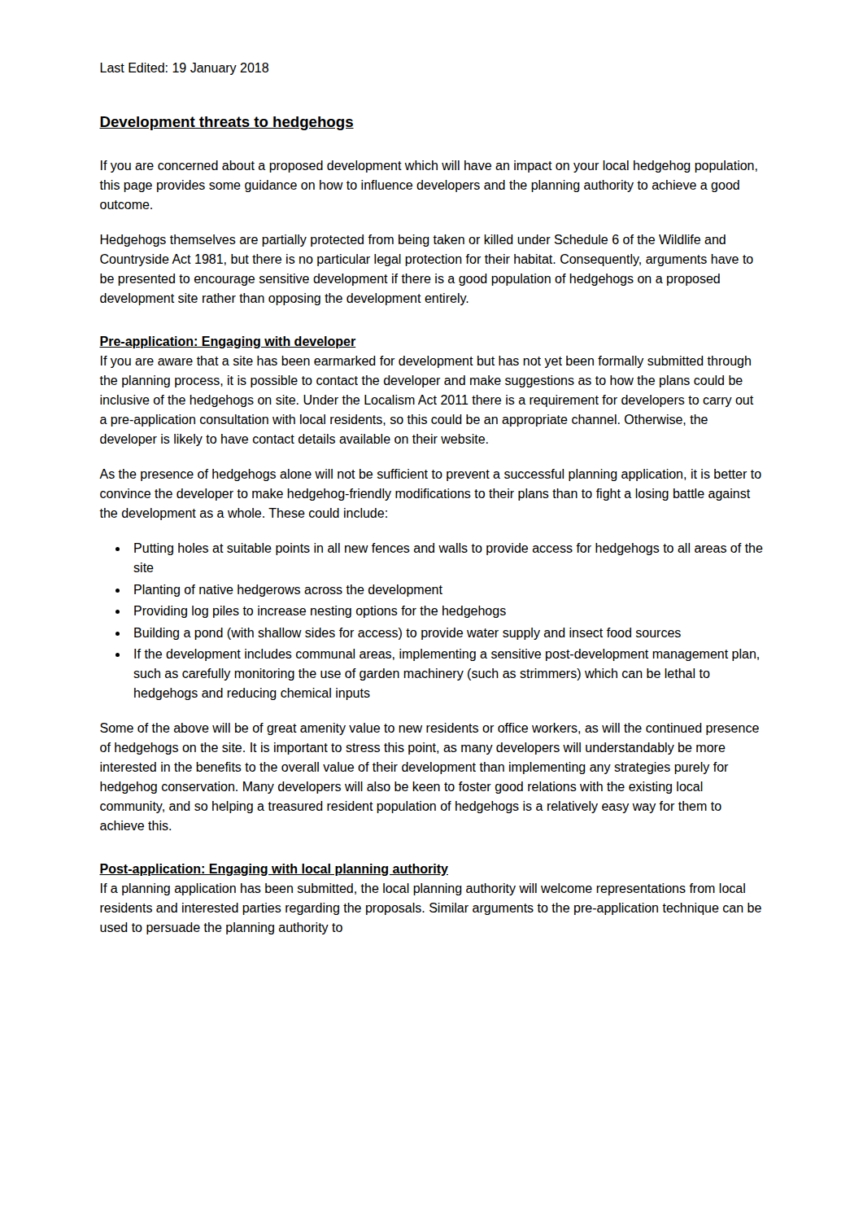Last Edited: 19 January 2018
Development threats to hedgehogs
If you are concerned about a proposed development which will have an impact on your local hedgehog population, this page provides some guidance on how to influence developers and the planning authority to achieve a good outcome.
Hedgehogs themselves are partially protected from being taken or killed under Schedule 6 of the Wildlife and Countryside Act 1981, but there is no particular legal protection for their habitat. Consequently, arguments have to be presented to encourage sensitive development if there is a good population of hedgehogs on a proposed development site rather than opposing the development entirely.
Pre-application: Engaging with developer
If you are aware that a site has been earmarked for development but has not yet been formally submitted through the planning process, it is possible to contact the developer and make suggestions as to how the plans could be inclusive of the hedgehogs on site. Under the Localism Act 2011 there is a requirement for developers to carry out a pre-application consultation with local residents, so this could be an appropriate channel. Otherwise, the developer is likely to have contact details available on their website.
As the presence of hedgehogs alone will not be sufficient to prevent a successful planning application, it is better to convince the developer to make hedgehog-friendly modifications to their plans than to fight a losing battle against the development as a whole. These could include:
Putting holes at suitable points in all new fences and walls to provide access for hedgehogs to all areas of the site
Planting of native hedgerows across the development
Providing log piles to increase nesting options for the hedgehogs
Building a pond (with shallow sides for access) to provide water supply and insect food sources
If the development includes communal areas, implementing a sensitive post-development management plan, such as carefully monitoring the use of garden machinery (such as strimmers) which can be lethal to hedgehogs and reducing chemical inputs
Some of the above will be of great amenity value to new residents or office workers, as will the continued presence of hedgehogs on the site. It is important to stress this point, as many developers will understandably be more interested in the benefits to the overall value of their development than implementing any strategies purely for hedgehog conservation. Many developers will also be keen to foster good relations with the existing local community, and so helping a treasured resident population of hedgehogs is a relatively easy way for them to achieve this.
Post-application: Engaging with local planning authority
If a planning application has been submitted, the local planning authority will welcome representations from local residents and interested parties regarding the proposals. Similar arguments to the pre-application technique can be used to persuade the planning authority to